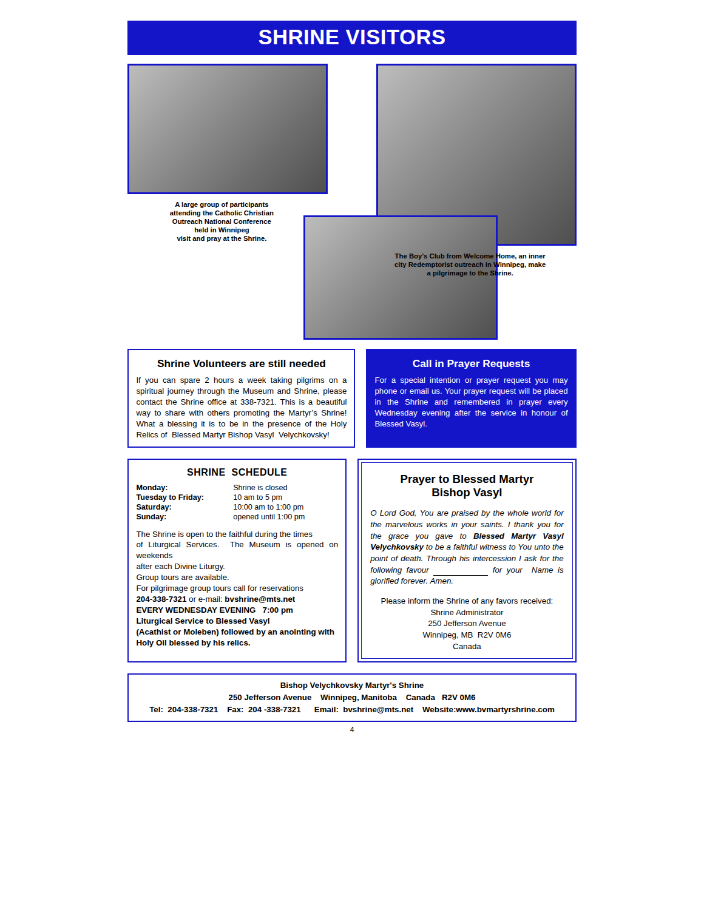SHRINE VISITORS
A large group of participants
attending the Catholic Christian
Outreach National Conference
held in Winnipeg
visit and pray at the Shrine.
The Boy’s Club from Welcome Home, an inner
city Redemptorist outreach in Winnipeg, make
a pilgrimage to the Shrine.
Shrine Volunteers are still needed
If you can spare 2 hours a week taking pilgrims on a spiritual journey through the Museum and Shrine, please contact the Shrine office at 338-7321. This is a beautiful way to share with others promoting the Martyr’s Shrine! What a blessing it is to be in the presence of the Holy Relics of Blessed Martyr Bishop Vasyl Velychkovsky!
Call in Prayer Requests
For a special intention or prayer request you may phone or email us. Your prayer request will be placed in the Shrine and remembered in prayer every Wednesday evening after the service in honour of Blessed Vasyl.
SHRINE SCHEDULE
| Monday: | Shrine is closed |
| Tuesday to Friday: | 10 am to 5 pm |
| Saturday: | 10:00 am to 1:00 pm |
| Sunday: | opened until 1:00 pm |
The Shrine is open to the faithful during the times
of Liturgical Services. The Museum is opened on weekends
after each Divine Liturgy.
Group tours are available.
For pilgrimage group tours call for reservations
204-338-7321 or e-mail: bvshrine@mts.net
EVERY WEDNESDAY EVENING 7:00 pm
Liturgical Service to Blessed Vasyl
(Acathist or Moleben) followed by an anointing with
Holy Oil blessed by his relics.
Prayer to Blessed Martyr
Bishop Vasyl
O Lord God, You are praised by the whole world for the marvelous works in your saints. I thank you for the grace you gave to Blessed Martyr Vasyl Velychkovsky to be a faithful witness to You unto the point of death. Through his intercession I ask for the following favour for your Name is glorified forever. Amen.
Please inform the Shrine of any favors received:
Shrine Administrator
250 Jefferson Avenue
Winnipeg, MB R2V 0M6
Canada
Bishop Velychkovsky Martyr's Shrine
250 Jefferson Avenue Winnipeg, Manitoba Canada R2V 0M6
Tel: 204-338-7321 Fax: 204 -338-7321 Email: bvshrine@mts.net Website:www.bvmartyrshrine.com
4